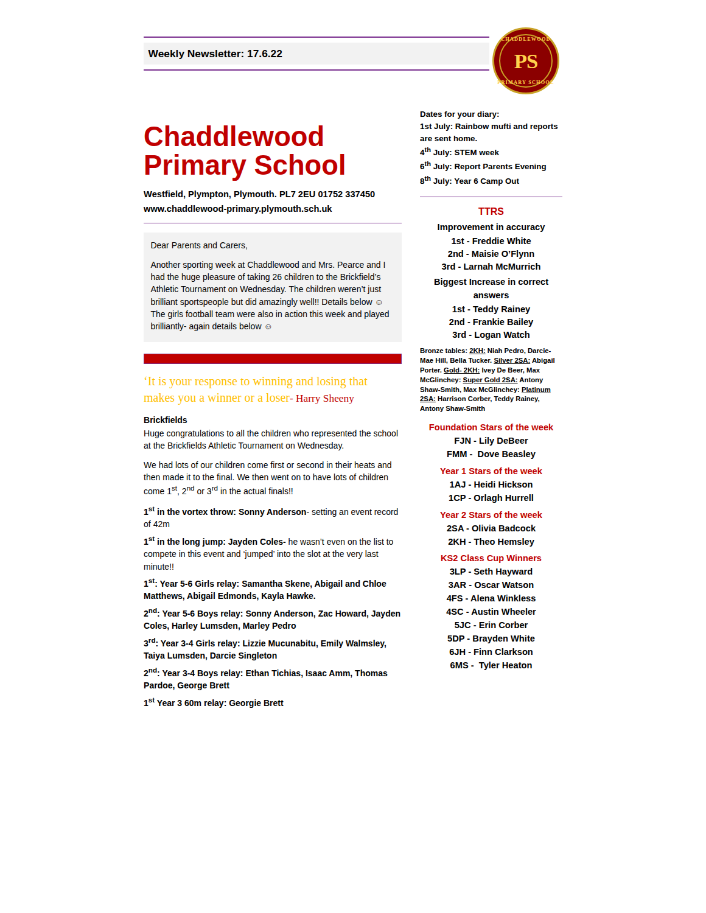Weekly Newsletter: 17.6.22
CHADDLEWOOD
PS
PRIMARY SCHOOL
Chaddlewood Primary School
Westfield, Plympton, Plymouth. PL7 2EU 01752 337450
www.chaddlewood-primary.plymouth.sch.uk
Dear Parents and Carers,
Another sporting week at Chaddlewood and Mrs. Pearce and I had the huge pleasure of taking 26 children to the Brickfield’s Athletic Tournament on Wednesday. The children weren’t just brilliant sportspeople but did amazingly well!! Details below ☺ The girls football team were also in action this week and played brilliantly- again details below ☺
‘It is your response to winning and losing that makes you a winner or a loser- Harry Sheeny
Brickfields
Huge congratulations to all the children who represented the school at the Brickfields Athletic Tournament on Wednesday.
We had lots of our children come first or second in their heats and then made it to the final. We then went on to have lots of children come 1st, 2nd or 3rd in the actual finals!!
1st in the vortex throw: Sonny Anderson- setting an event record of 42m
1st in the long jump: Jayden Coles- he wasn’t even on the list to compete in this event and ‘jumped’ into the slot at the very last minute!!
1st: Year 5-6 Girls relay: Samantha Skene, Abigail and Chloe Matthews, Abigail Edmonds, Kayla Hawke.
2nd: Year 5-6 Boys relay: Sonny Anderson, Zac Howard, Jayden Coles, Harley Lumsden, Marley Pedro
3rd: Year 3-4 Girls relay: Lizzie Mucunabitu, Emily Walmsley, Taiya Lumsden, Darcie Singleton
2nd: Year 3-4 Boys relay: Ethan Tichias, Isaac Amm, Thomas Pardoe, George Brett
1st Year 3 60m relay: Georgie Brett
Dates for your diary: 1st July: Rainbow mufti and reports are sent home. 4th July: STEM week 6th July: Report Parents Evening 8th July: Year 6 Camp Out
TTRS
Improvement in accuracy
1st - Freddie White
2nd - Maisie O’Flynn
3rd - Larnah McMurrich
Biggest Increase in correct answers
1st - Teddy Rainey
2nd - Frankie Bailey
3rd - Logan Watch
Bronze tables: 2KH: Niah Pedro, Darcie-Mae Hill, Bella Tucker. Silver 2SA: Abigail Porter. Gold- 2KH: Ivey De Beer, Max McGlinchey: Super Gold 2SA: Antony Shaw-Smith, Max McGlinchey: Platinum 2SA: Harrison Corber, Teddy Rainey, Antony Shaw-Smith
Foundation Stars of the week
FJN - Lily DeBeer
FMM - Dove Beasley
Year 1 Stars of the week
1AJ - Heidi Hickson
1CP - Orlagh Hurrell
Year 2 Stars of the week
2SA - Olivia Badcock
2KH - Theo Hemsley
KS2 Class Cup Winners
3LP - Seth Hayward
3AR - Oscar Watson
4FS - Alena Winkless
4SC - Austin Wheeler
5JC - Erin Corber
5DP - Brayden White
6JH - Finn Clarkson
6MS - Tyler Heaton